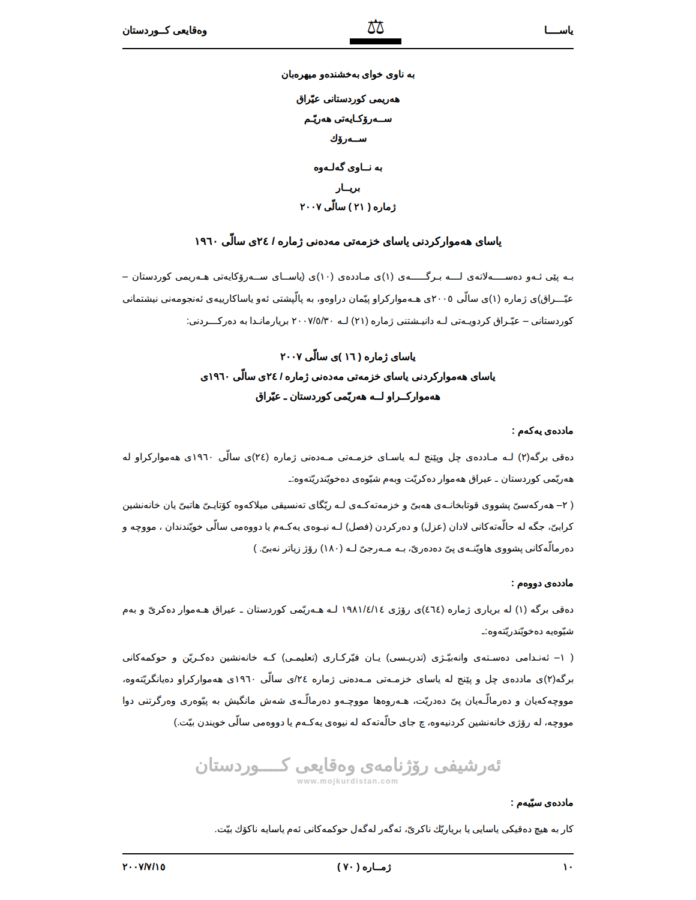یاســــا
⚖
وەقایعی کــوردستان
به ناوی خوای بەخشندەو میهرەبان
هەریمی کوردستانی عیّراق
ســەرۆکـایەتی هەریّـم
ســەرۆك
بە نــاوی گەلـەوە
بریــار
ژماره ( ٢١ ) سالّی ٢٠٠٧
یاسای هەموارکردنی یاسای خزمەتی مەدەنی ژماره / ٢٤ی سالّی ١٩٦٠
بـه پێی ئـەو دەســــەلاتەی لـــه بـرگـــــەی (١)ی مـاددەی (١٠)ی (یاســای ســەرۆکایەتی هـەریمی کوردستان – عیّـــراق)ی ژماره (١)ی سالّی ٢٠٠٥ی هـەموارکراو پیّمان دراوەو، بە پالّپشتی ئەو یاساکارییەی ئەنجومەنی نیشتمانی کوردستانی – عیّـراق کردویـەتی لـه دانیـشتنی ژماره (٢١) لـه ٢٠٠٧/٥/٣٠ بریارمانـدا به دەرکـــردنی:
یاسای ژماره ( ١٦ )ی سالّی ٢٠٠٧
یاسای هەموارکردنی یاسای خزمەتی مەدەنی ژماره / ٢٤ی سالّی ١٩٦٠ی
هەموارکــراو لــه هەریّمی کوردستان ـ عیّراق
ماددەی یەکەم :
دەقی برگە(٢) لـه مـاددەی چل وپێنج لـه یاسـای خزمـەتی مـەدەنی ژماره (٢٤)ی سالّی ١٩٦٠ی هەموارکراو له هەریّمی کوردستان ـ عیراق هەموار دەکریّت وبەم شیّوەی دەخویّندریّتەوە:ـ
( ٢– هەرکەسیّ پشووی قوتابخانـەی هەبیّ و خزمەتەکـەی لـه ریّگای تەنسیقی میلاکەوە کۆتایـیّ هاتبیّ یان خانەنشین کرابیّ، جگه له حالّەتەکانی لادان (عزل) و دەرکردن (فصل) لـه نیـوەی یەکـەم یا دووەمی سالّی خویّندندان ، مووچه و دەرمالّەکانی پشووی هاویّنـەی پیّ دەدەریّ، بـه مـەرجیّ لـه (١٨٠) رۆژ زیاتر نەبیّ. )
ماددەی دووەم :
دەقی برگە (١) له بریاری ژماره (٤٦٤)ی رۆژی ١٩٨١/٤/١٤ لـه هـەریّمی کوردستان ـ عیراق هـەموار دەکریّ و بەم شیّوەیه دەخویّندریّتەوە:ـ
( ١– ئەنـدامی دەسـتەی وانەبیّـژی (تدریـسی) یـان فیّرکـاری (تعلیمـی) کـه خانەنشین دەکـریّن و حوکمەکانی برگە(٢)ی ماددەی چل و پێنج له یاسای خزمـەتی مـەدەنی ژماره ٢٤/ی سالّی ١٩٦٠ی هەموارکراو دەیانگریّتەوە، مووچەکەیان و دەرمالّـەیان پیّ دەدریّت، هـەروەها مووچـەو دەرمالّـەی شەش مانگیش به پیّوەری وەرگرتنی دوا مووچه، له رۆژی خانەنشین کردنیەوە، چ جای حالّەتەکه له نیوەی یەکـەم یا دووەمی سالّی خویندن بیّت.)
ئەرشیفی رۆژنامەی وەقایعی کــــوردستان www.mojkurdistan.com
ماددەی سیّیەم :
کار به هیچ دەقیکی یاسایی یا بریاریّك ناکریّ، ئەگەر لەگەل حوکمەکانی ئەم یاسایه ناکۆك بیّت.
١٠
ژمــاره ( ٧٠ )
٢٠٠٧/٧/١٥